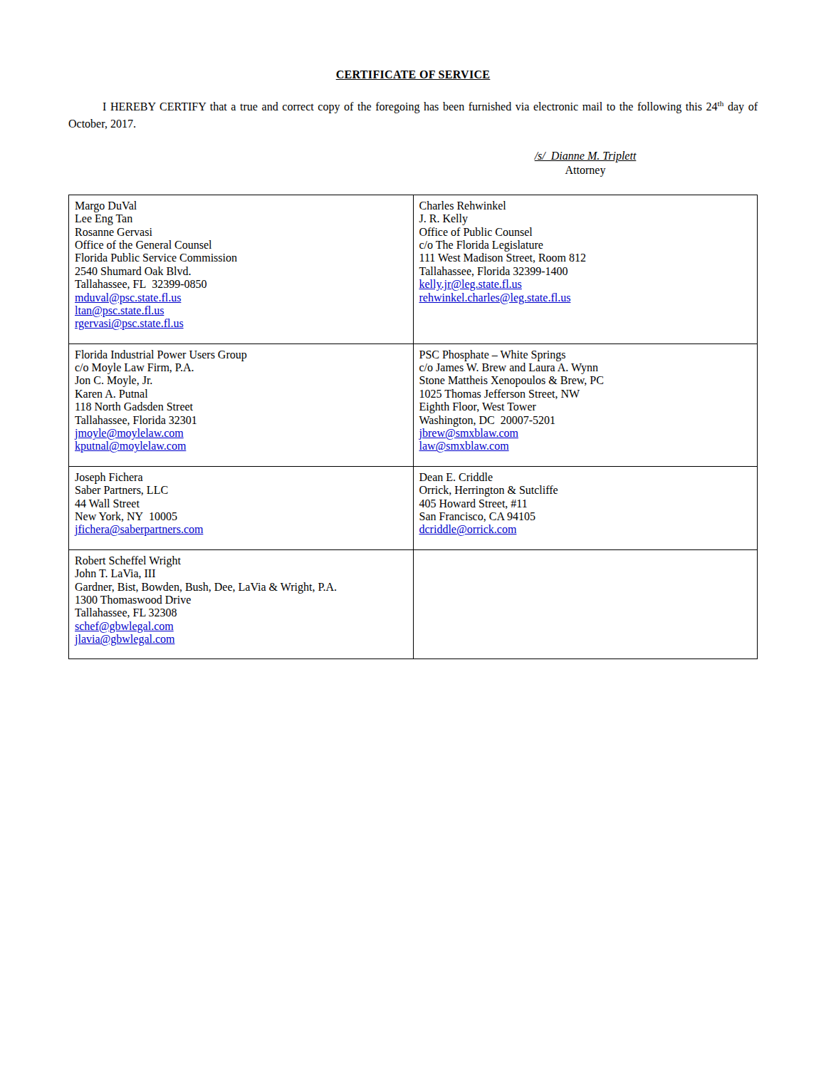CERTIFICATE OF SERVICE
I HEREBY CERTIFY that a true and correct copy of the foregoing has been furnished via electronic mail to the following this 24th day of October, 2017.
/s/ Dianne M. Triplett Attorney
| Margo DuVal Lee Eng Tan Rosanne Gervasi Office of the General Counsel Florida Public Service Commission 2540 Shumard Oak Blvd. Tallahassee, FL 32399-0850 mduval@psc.state.fl.us ltan@psc.state.fl.us rgervasi@psc.state.fl.us | Charles Rehwinkel J. R. Kelly Office of Public Counsel c/o The Florida Legislature 111 West Madison Street, Room 812 Tallahassee, Florida 32399-1400 kelly.jr@leg.state.fl.us rehwinkel.charles@leg.state.fl.us |
| Florida Industrial Power Users Group c/o Moyle Law Firm, P.A. Jon C. Moyle, Jr. Karen A. Putnal 118 North Gadsden Street Tallahassee, Florida 32301 jmoyle@moylelaw.com kputnal@moylelaw.com | PSC Phosphate – White Springs c/o James W. Brew and Laura A. Wynn Stone Mattheis Xenopoulos & Brew, PC 1025 Thomas Jefferson Street, NW Eighth Floor, West Tower Washington, DC 20007-5201 jbrew@smxblaw.com law@smxblaw.com |
| Joseph Fichera Saber Partners, LLC 44 Wall Street New York, NY 10005 jfichera@saberpartners.com | Dean E. Criddle Orrick, Herrington & Sutcliffe 405 Howard Street, #11 San Francisco, CA 94105 dcriddle@orrick.com |
| Robert Scheffel Wright John T. LaVia, III Gardner, Bist, Bowden, Bush, Dee, LaVia & Wright, P.A. 1300 Thomaswood Drive Tallahassee, FL 32308 schef@gbwlegal.com jlavia@gbwlegal.com | |